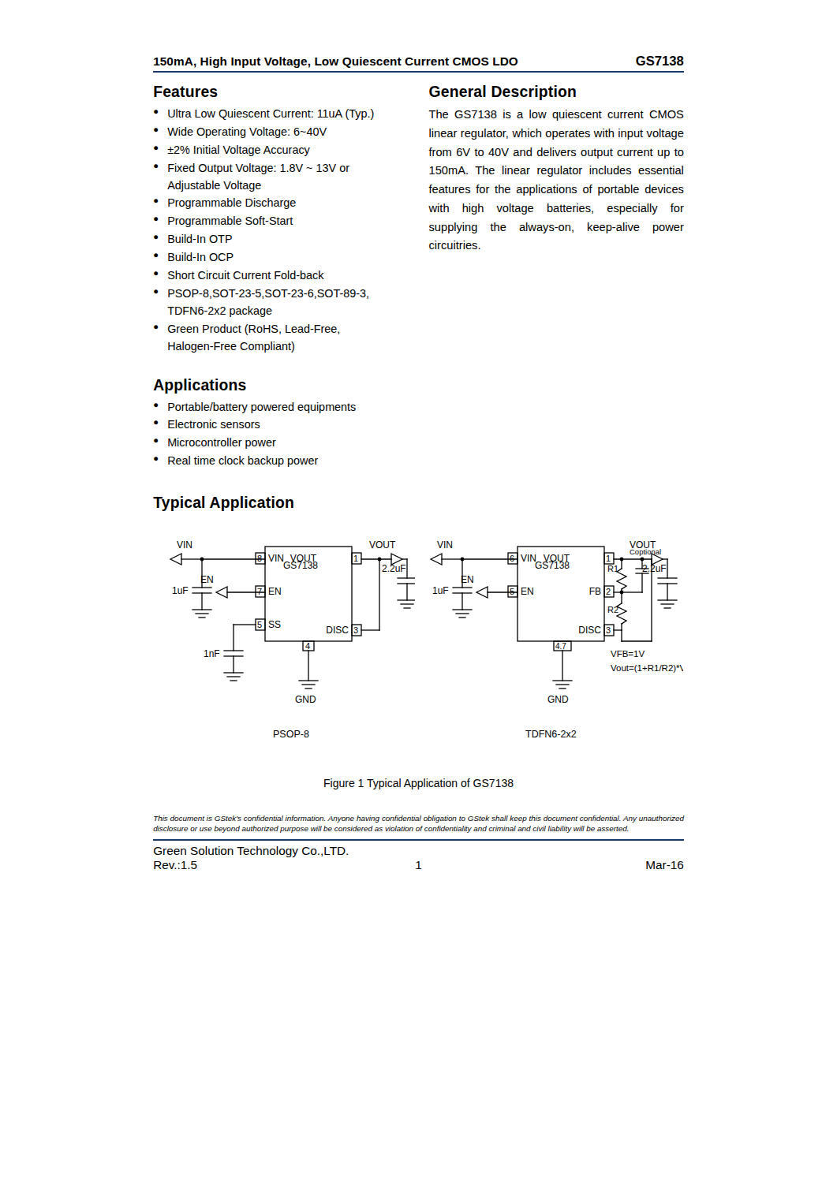150mA, High Input Voltage, Low Quiescent Current CMOS LDO GS7138
Features
Ultra Low Quiescent Current: 11uA (Typ.)
Wide Operating Voltage: 6~40V
±2% Initial Voltage Accuracy
Fixed Output Voltage: 1.8V ~ 13V orAdjustable Voltage
Programmable Discharge
Programmable Soft-Start
Build-In OTP
Build-In OCP
Short Circuit Current Fold-back
PSOP-8,SOT-23-5,SOT-23-6,SOT-89-3,TDFN6-2x2 package
Green Product (RoHS, Lead-Free,Halogen-Free Compliant)
Applications
Portable/battery powered equipments
Electronic sensors
Microcontroller power
Real time clock backup power
General Description
The GS7138 is a low quiescent current CMOS linear regulator, which operates with input voltage from 6V to 40V and delivers output current up to 150mA. The linear regulator includes essential features for the applications of portable devices with high voltage batteries, especially for supplying the always-on, keep-alive power circuitries.
Typical Application
VIN 1uF EN GS7138 8 VIN 7 EN 5 SS VOUT 1 DISC 3 4 GND 1nF VOUT 2.2uF PSOP-8 VIN 1uF EN GS7138 6 VIN 5 EN VOUT 1 FB 2 DISC 3 4.7 GND VOUT R1 R2 Coptional 2.2uF VFB=1V Vout=(1+R1/R2)*VFB TDFN6-2x2
Figure 1 Typical Application of GS7138
This document is GStek's confidential information. Anyone having confidential obligation to GStek shall keep this document confidential. Any unauthorized disclosure or use beyond authorized purpose will be considered as violation of confidentiality and criminal and civil liability will be asserted.
Green Solution Technology Co.,LTD.
Rev.:1.5 1 Mar-16